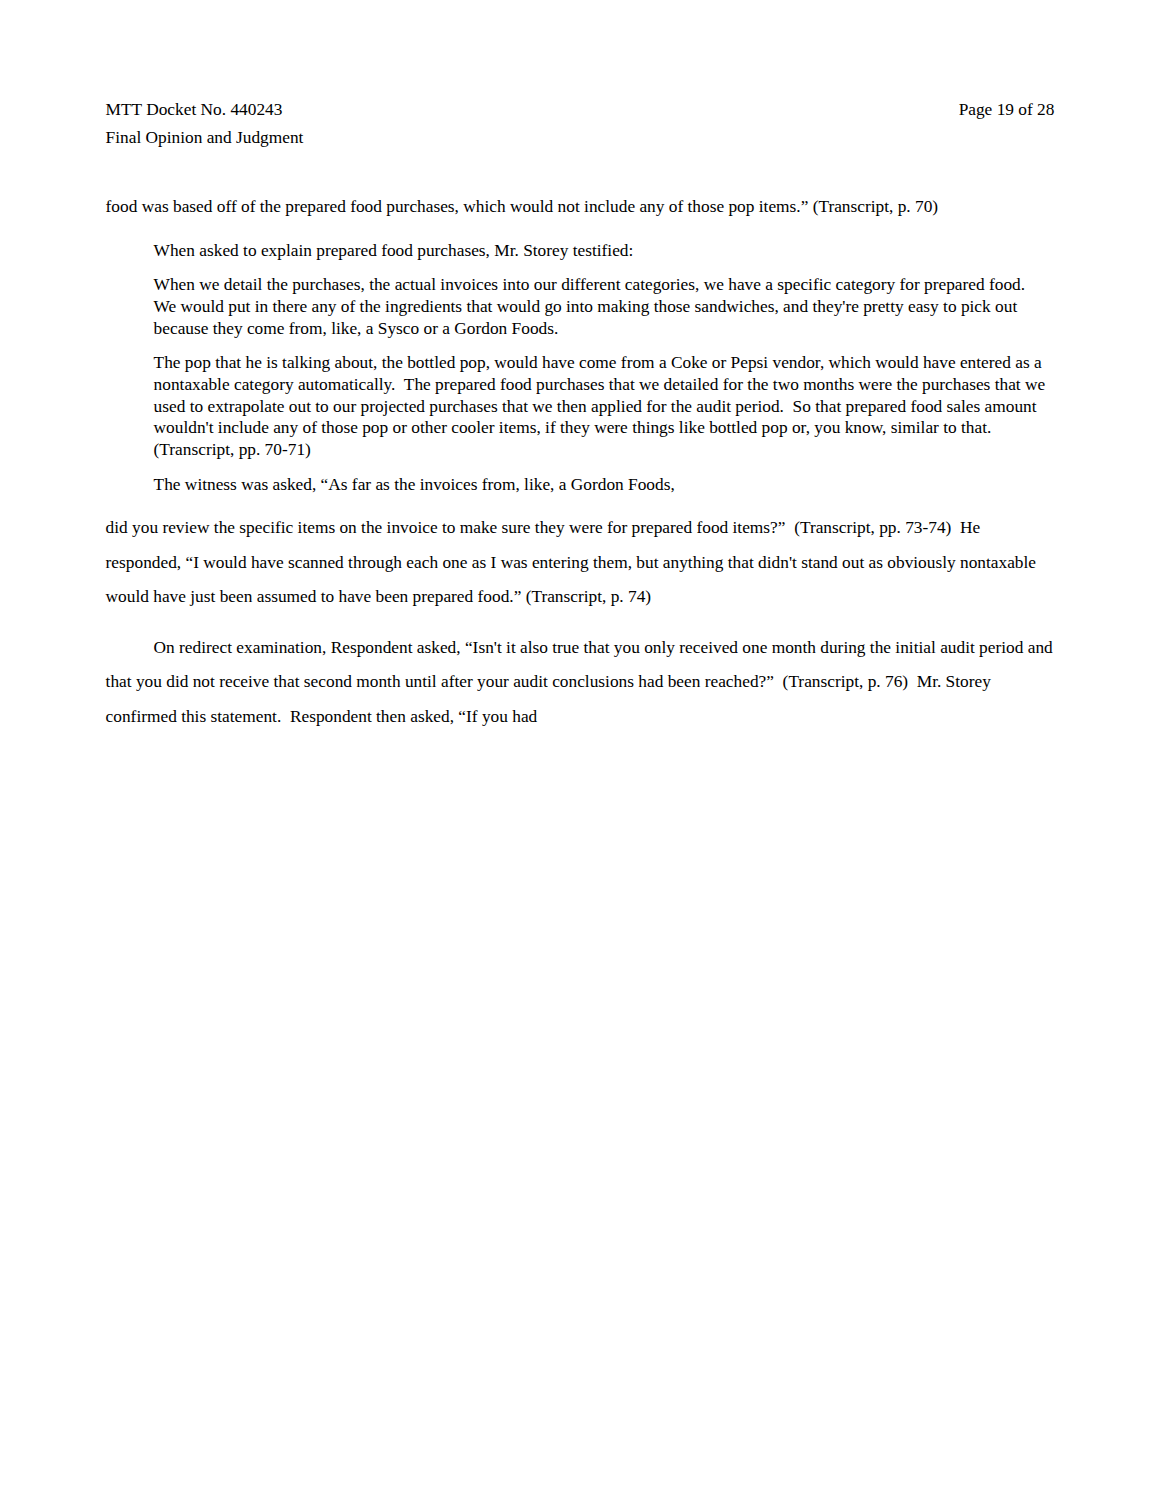MTT Docket No. 440243
Final Opinion and Judgment
Page 19 of 28
food was based off of the prepared food purchases, which would not include any of those pop items.” (Transcript, p. 70)
When asked to explain prepared food purchases, Mr. Storey testified:
When we detail the purchases, the actual invoices into our different categories, we have a specific category for prepared food. We would put in there any of the ingredients that would go into making those sandwiches, and they're pretty easy to pick out because they come from, like, a Sysco or a Gordon Foods.
The pop that he is talking about, the bottled pop, would have come from a Coke or Pepsi vendor, which would have entered as a nontaxable category automatically. The prepared food purchases that we detailed for the two months were the purchases that we used to extrapolate out to our projected purchases that we then applied for the audit period. So that prepared food sales amount wouldn't include any of those pop or other cooler items, if they were things like bottled pop or, you know, similar to that. (Transcript, pp. 70-71)
The witness was asked, “As far as the invoices from, like, a Gordon Foods,
did you review the specific items on the invoice to make sure they were for prepared food items?” (Transcript, pp. 73-74) He responded, “I would have scanned through each one as I was entering them, but anything that didn't stand out as obviously nontaxable would have just been assumed to have been prepared food.” (Transcript, p. 74)
On redirect examination, Respondent asked, “Isn't it also true that you only received one month during the initial audit period and that you did not receive that second month until after your audit conclusions had been reached?” (Transcript, p. 76) Mr. Storey confirmed this statement. Respondent then asked, “If you had